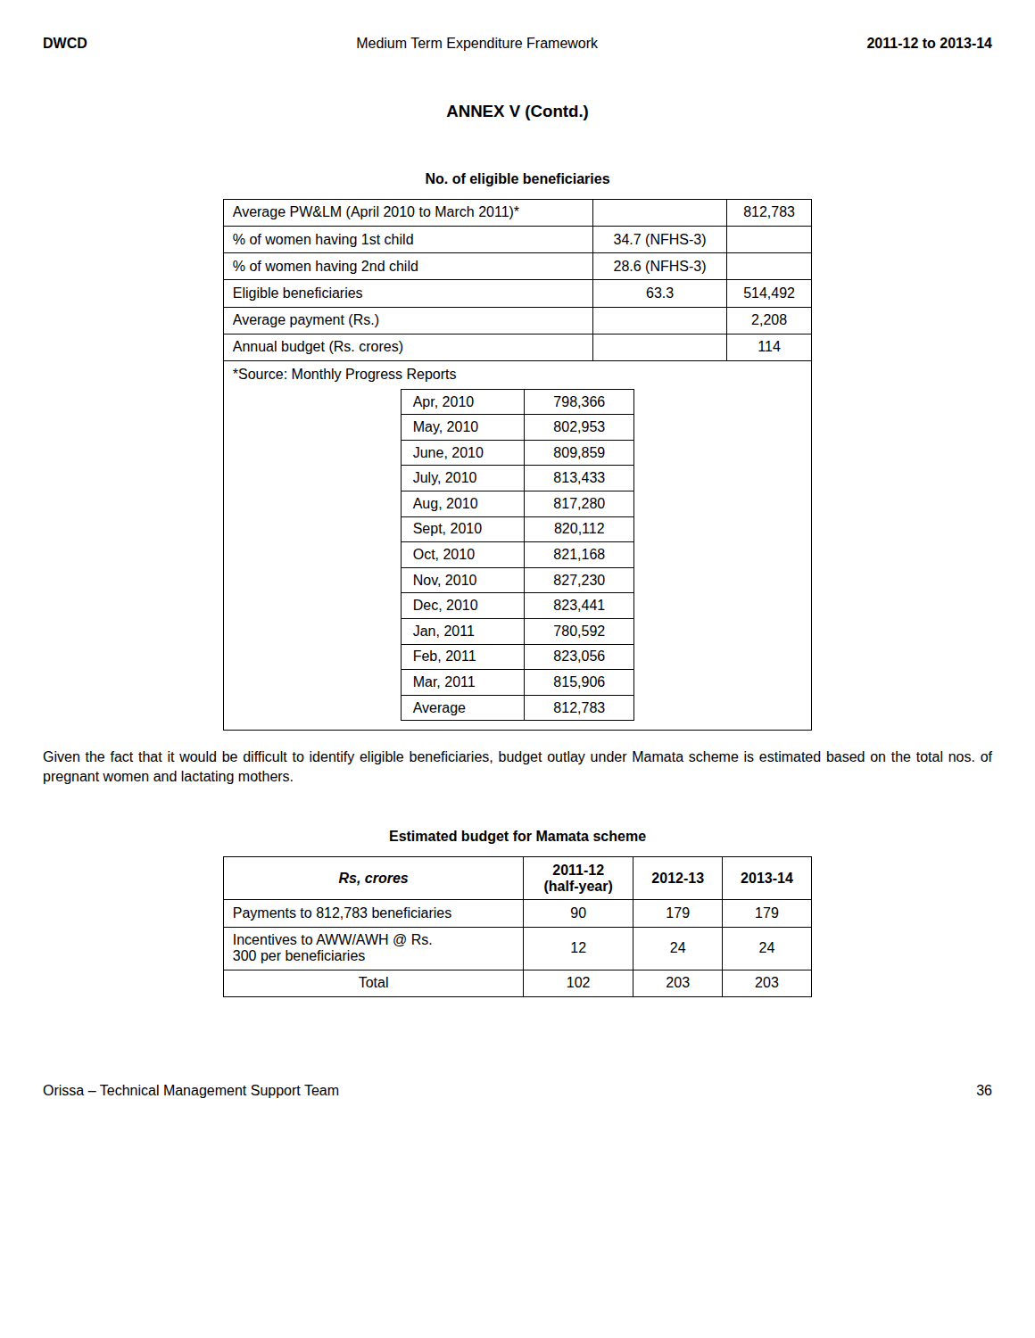DWCD Medium Term Expenditure Framework 2011-12 to 2013-14
ANNEX V (Contd.)
No. of eligible beneficiaries
| Average PW&LM (April 2010 to March 2011)* | | 812,783 |
| % of women having 1st child | 34.7 (NFHS-3) | |
| % of women having 2nd child | 28.6 (NFHS-3) | |
| Eligible beneficiaries | 63.3 | 514,492 |
| Average payment (Rs.) | | 2,208 |
| Annual budget (Rs. crores) | | 114 |
| *Source: Monthly Progress Reports / Apr, 2010 / 798,366 / / May, 2010 / 802,953 / / June, 2010 / 809,859 / / July, 2010 / 813,433 / / Aug, 2010 / 817,280 / / Sept, 2010 / 820,112 / / Oct, 2010 / 821,168 / / Nov, 2010 / 827,230 / / Dec, 2010 / 823,441 / / Jan, 2011 / 780,592 / / Feb, 2011 / 823,056 / / Mar, 2011 / 815,906 / / Average / 812,783 / |
Given the fact that it would be difficult to identify eligible beneficiaries, budget outlay under Mamata scheme is estimated based on the total nos. of pregnant women and lactating mothers.
Estimated budget for Mamata scheme
| Rs, crores | 2011-12 (half-year) | 2012-13 | 2013-14 |
| --- | --- | --- | --- |
| Payments to 812,783 beneficiaries | 90 | 179 | 179 |
| Incentives to AWW/AWH @ Rs. 300 per beneficiaries | 12 | 24 | 24 |
| Total | 102 | 203 | 203 |
Orissa – Technical Management Support Team 36